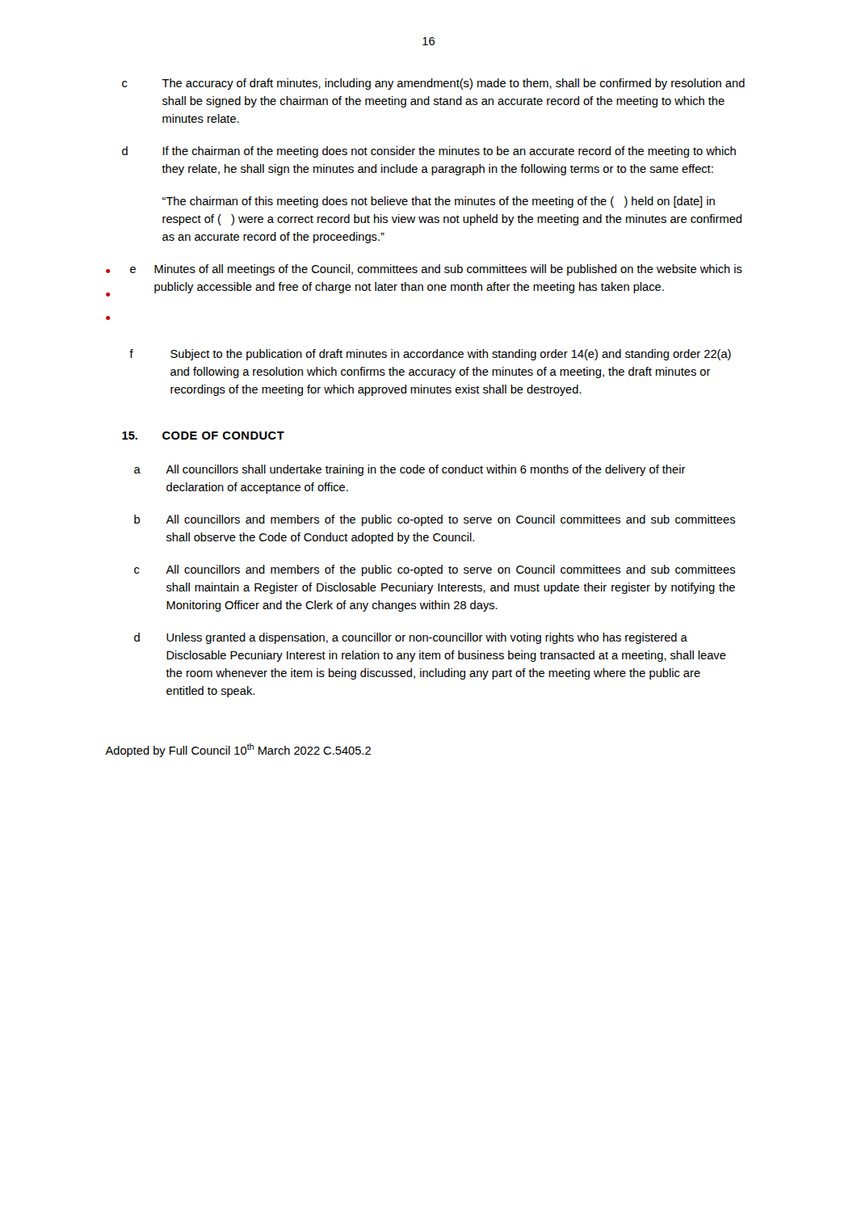16
c
The accuracy of draft minutes, including any amendment(s) made to them, shall be confirmed by resolution and shall be signed by the chairman of the meeting and stand as an accurate record of the meeting to which the minutes relate.
d
If the chairman of the meeting does not consider the minutes to be an accurate record of the meeting to which they relate, he shall sign the minutes and include a paragraph in the following terms or to the same effect:
“The chairman of this meeting does not believe that the minutes of the meeting of the ( ) held on [date] in respect of ( ) were a correct record but his view was not upheld by the meeting and the minutes are confirmed as an accurate record of the proceedings.”
• • •
e
Minutes of all meetings of the Council, committees and sub committees will be published on the website which is publicly accessible and free of charge not later than one month after the meeting has taken place.
f
Subject to the publication of draft minutes in accordance with standing order 14(e) and standing order 22(a) and following a resolution which confirms the accuracy of the minutes of a meeting, the draft minutes or recordings of the meeting for which approved minutes exist shall be destroyed.
15.
CODE OF CONDUCT
a
All councillors shall undertake training in the code of conduct within 6 months of the delivery of their declaration of acceptance of office.
b
All councillors and members of the public co-opted to serve on Council committees and sub committees shall observe the Code of Conduct adopted by the Council.
c
All councillors and members of the public co-opted to serve on Council committees and sub committees shall maintain a Register of Disclosable Pecuniary Interests, and must update their register by notifying the Monitoring Officer and the Clerk of any changes within 28 days.
d
Unless granted a dispensation, a councillor or non-councillor with voting rights who has registered a Disclosable Pecuniary Interest in relation to any item of business being transacted at a meeting, shall leave the room whenever the item is being discussed, including any part of the meeting where the public are entitled to speak.
Adopted by Full Council 10th March 2022 C.5405.2